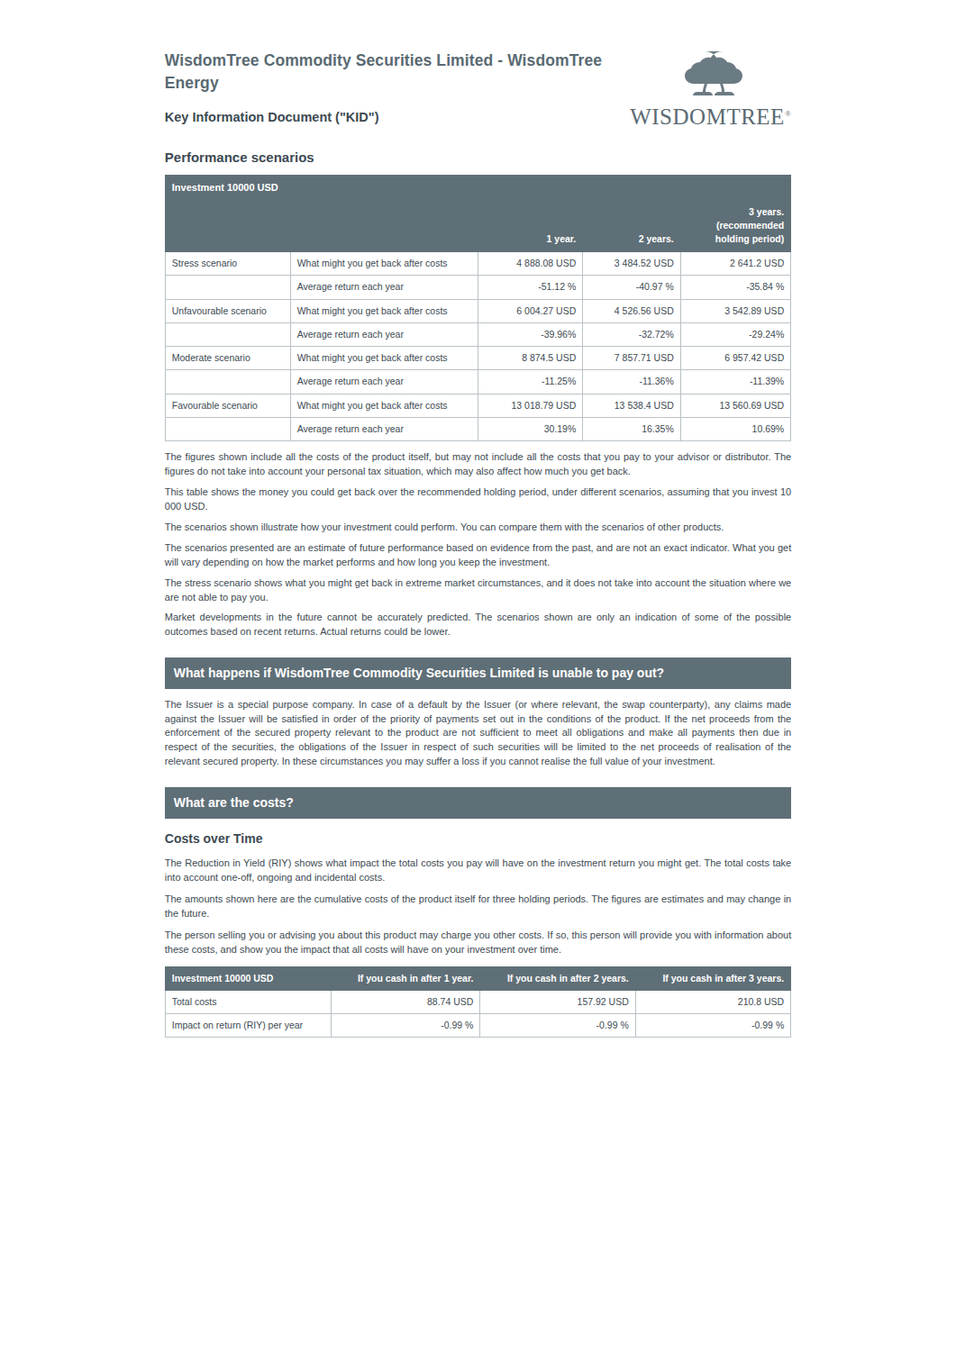WisdomTree Commodity Securities Limited - WisdomTree Energy
Key Information Document ("KID")
WISDOMTREE®
Performance scenarios
| Investment 10000 USD | | | |
| --- | --- | --- | --- |
| | | 1 year. | 2 years. | 3 years. (recommended holding period) |
| Stress scenario | What might you get back after costs | 4 888.08 USD | 3 484.52 USD | 2 641.2 USD |
| | Average return each year | -51.12 % | -40.97 % | -35.84 % |
| Unfavourable scenario | What might you get back after costs | 6 004.27 USD | 4 526.56 USD | 3 542.89 USD |
| | Average return each year | -39.96% | -32.72% | -29.24% |
| Moderate scenario | What might you get back after costs | 8 874.5 USD | 7 857.71 USD | 6 957.42 USD |
| | Average return each year | -11.25% | -11.36% | -11.39% |
| Favourable scenario | What might you get back after costs | 13 018.79 USD | 13 538.4 USD | 13 560.69 USD |
| | Average return each year | 30.19% | 16.35% | 10.69% |
The figures shown include all the costs of the product itself, but may not include all the costs that you pay to your advisor or distributor. The figures do not take into account your personal tax situation, which may also affect how much you get back.
This table shows the money you could get back over the recommended holding period, under different scenarios, assuming that you invest 10 000 USD.
The scenarios shown illustrate how your investment could perform. You can compare them with the scenarios of other products.
The scenarios presented are an estimate of future performance based on evidence from the past, and are not an exact indicator. What you get will vary depending on how the market performs and how long you keep the investment.
The stress scenario shows what you might get back in extreme market circumstances, and it does not take into account the situation where we are not able to pay you.
Market developments in the future cannot be accurately predicted. The scenarios shown are only an indication of some of the possible outcomes based on recent returns. Actual returns could be lower.
What happens if WisdomTree Commodity Securities Limited is unable to pay out?
The Issuer is a special purpose company. In case of a default by the Issuer (or where relevant, the swap counterparty), any claims made against the Issuer will be satisfied in order of the priority of payments set out in the conditions of the product. If the net proceeds from the enforcement of the secured property relevant to the product are not sufficient to meet all obligations and make all payments then due in respect of the securities, the obligations of the Issuer in respect of such securities will be limited to the net proceeds of realisation of the relevant secured property. In these circumstances you may suffer a loss if you cannot realise the full value of your investment.
What are the costs?
Costs over Time
The Reduction in Yield (RIY) shows what impact the total costs you pay will have on the investment return you might get. The total costs take into account one-off, ongoing and incidental costs.
The amounts shown here are the cumulative costs of the product itself for three holding periods. The figures are estimates and may change in the future.
The person selling you or advising you about this product may charge you other costs. If so, this person will provide you with information about these costs, and show you the impact that all costs will have on your investment over time.
| Investment 10000 USD | If you cash in after 1 year. | If you cash in after 2 years. | If you cash in after 3 years. |
| --- | --- | --- | --- |
| Total costs | 88.74 USD | 157.92 USD | 210.8 USD |
| Impact on return (RIY) per year | -0.99 % | -0.99 % | -0.99 % |